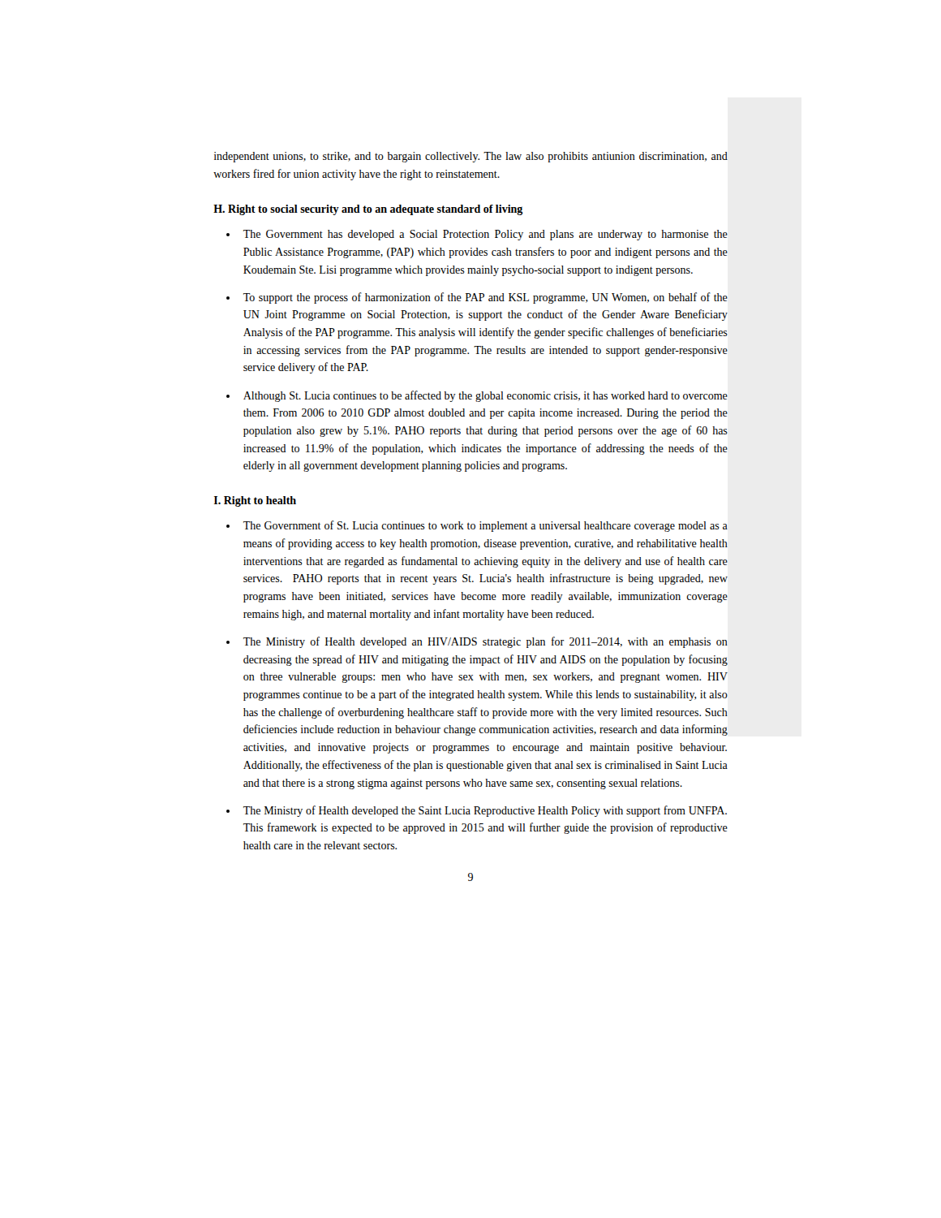independent unions, to strike, and to bargain collectively. The law also prohibits antiunion discrimination, and workers fired for union activity have the right to reinstatement.
H. Right to social security and to an adequate standard of living
The Government has developed a Social Protection Policy and plans are underway to harmonise the Public Assistance Programme, (PAP) which provides cash transfers to poor and indigent persons and the Koudemain Ste. Lisi programme which provides mainly psycho-social support to indigent persons.
To support the process of harmonization of the PAP and KSL programme, UN Women, on behalf of the UN Joint Programme on Social Protection, is support the conduct of the Gender Aware Beneficiary Analysis of the PAP programme. This analysis will identify the gender specific challenges of beneficiaries in accessing services from the PAP programme. The results are intended to support gender-responsive service delivery of the PAP.
Although St. Lucia continues to be affected by the global economic crisis, it has worked hard to overcome them. From 2006 to 2010 GDP almost doubled and per capita income increased. During the period the population also grew by 5.1%. PAHO reports that during that period persons over the age of 60 has increased to 11.9% of the population, which indicates the importance of addressing the needs of the elderly in all government development planning policies and programs.
I. Right to health
The Government of St. Lucia continues to work to implement a universal healthcare coverage model as a means of providing access to key health promotion, disease prevention, curative, and rehabilitative health interventions that are regarded as fundamental to achieving equity in the delivery and use of health care services. PAHO reports that in recent years St. Lucia's health infrastructure is being upgraded, new programs have been initiated, services have become more readily available, immunization coverage remains high, and maternal mortality and infant mortality have been reduced.
The Ministry of Health developed an HIV/AIDS strategic plan for 2011–2014, with an emphasis on decreasing the spread of HIV and mitigating the impact of HIV and AIDS on the population by focusing on three vulnerable groups: men who have sex with men, sex workers, and pregnant women. HIV programmes continue to be a part of the integrated health system. While this lends to sustainability, it also has the challenge of overburdening healthcare staff to provide more with the very limited resources. Such deficiencies include reduction in behaviour change communication activities, research and data informing activities, and innovative projects or programmes to encourage and maintain positive behaviour. Additionally, the effectiveness of the plan is questionable given that anal sex is criminalised in Saint Lucia and that there is a strong stigma against persons who have same sex, consenting sexual relations.
The Ministry of Health developed the Saint Lucia Reproductive Health Policy with support from UNFPA. This framework is expected to be approved in 2015 and will further guide the provision of reproductive health care in the relevant sectors.
9